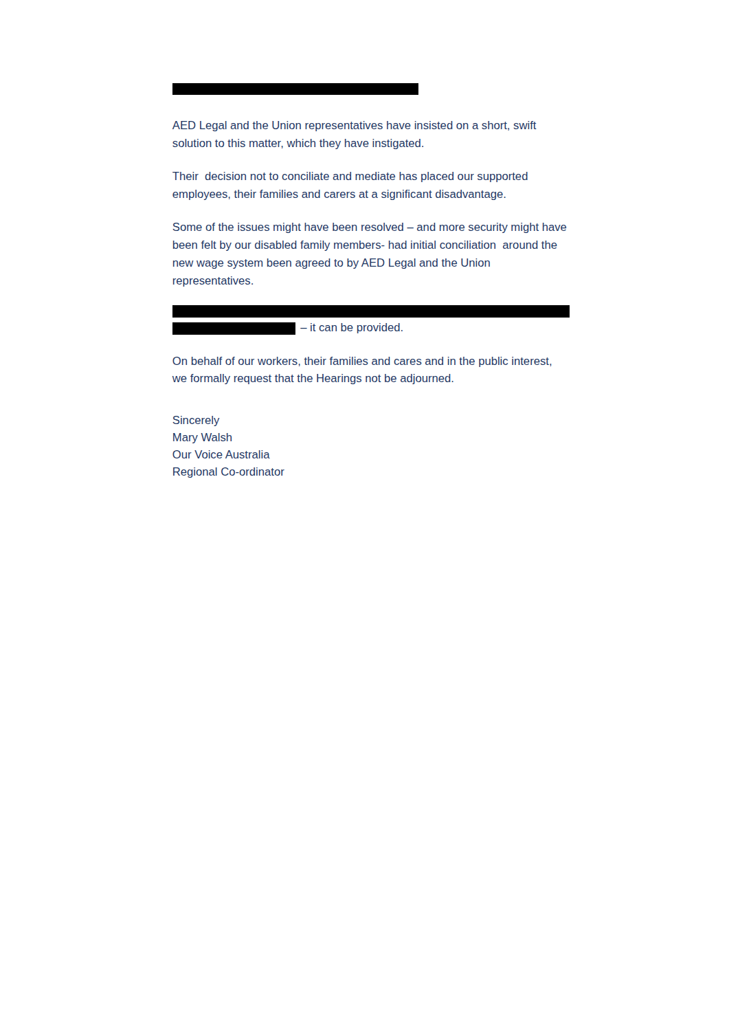AED Legal and the Union representatives have insisted on a short, swift solution to this matter, which they have instigated.
Their decision not to conciliate and mediate has placed our supported employees, their families and carers at a significant disadvantage.
Some of the issues might have been resolved – and more security might have been felt by our disabled family members- had initial conciliation around the new wage system been agreed to by AED Legal and the Union representatives.
– it can be provided.
On behalf of our workers, their families and cares and in the public interest, we formally request that the Hearings not be adjourned.
Sincerely Mary Walsh Our Voice Australia Regional Co-ordinator